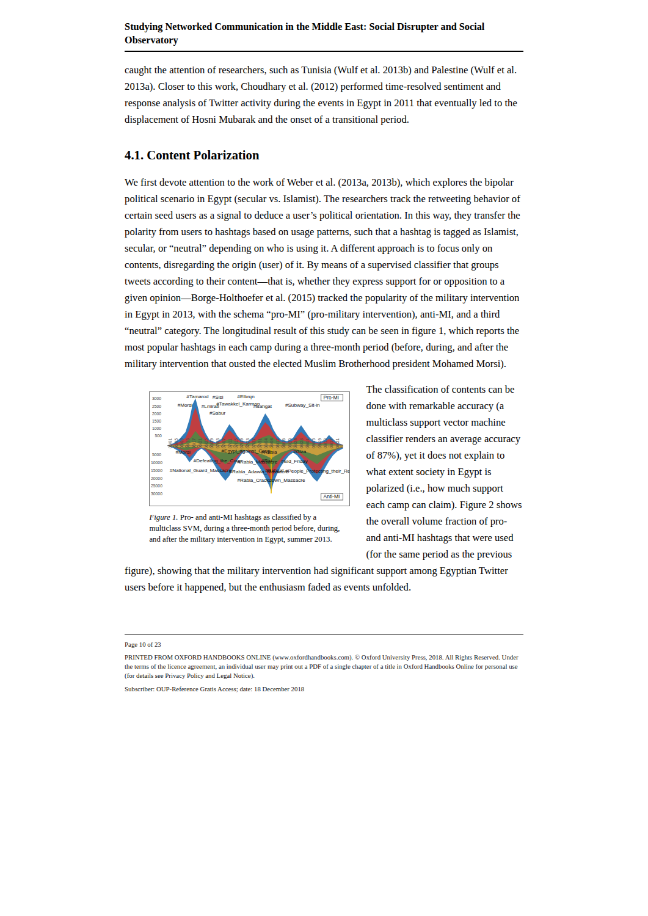Studying Networked Communication in the Middle East: Social Disrupter and Social Observatory
caught the attention of researchers, such as Tunisia (Wulf et al. 2013b) and Palestine (Wulf et al. 2013a). Closer to this work, Choudhary et al. (2012) performed time-resolved sentiment and response analysis of Twitter activity during the events in Egypt in 2011 that eventually led to the displacement of Hosni Mubarak and the onset of a transitional period.
4.1. Content Polarization
We first devote attention to the work of Weber et al. (2013a, 2013b), which explores the bipolar political scenario in Egypt (secular vs. Islamist). The researchers track the retweeting behavior of certain seed users as a signal to deduce a user’s political orientation. In this way, they transfer the polarity from users to hashtags based on usage patterns, such that a hashtag is tagged as Islamist, secular, or “neutral” depending on who is using it. A different approach is to focus only on contents, disregarding the origin (user) of it. By means of a supervised classifier that groups tweets according to their content—that is, whether they express support for or opposition to a given opinion—Borge-Holthoefer et al. (2015) tracked the popularity of the military intervention in Egypt in 2013, with the schema “pro-MI” (pro-military intervention), anti-MI, and a third “neutral” category. The longitudinal result of this study can be seen in figure 1, which reports the most popular hashtags in each camp during a three-month period (before, during, and after the military intervention that ousted the elected Muslim Brotherhood president Mohamed Morsi).
3000 2500 2000 1500 1000 500 5000 10000 15000 20000 25000 30000 #Tamarod #Sisi #Elbrqn #Morsi #Lmirati #Tawakkel_Karman #Bahgat #Subway_Sit-in #Sabur #Morsi #Egypt_against_Coup #Rabia #Giza #Defeating_the_Coup #Rabia_Massacre #Sisi #Eid_Friday #National_Guard_Massacre #Rabia_Adawia_Massacre #Bahgat #People_Protecting_their_Revolution #Rabia_Crackdown_Massacre Pro-MI Anti-MI 06/01 06/05 06/09 06/13 06/17 06/21 06/25 06/29 07/03 07/07 07/11 07/15 07/19 07/23 07/27 07/31 08/04 08/08 08/12 08/16 08/20 08/24 08/28 09/01 09/05 09/09 09/13 09/17 09/21
Figure 1. Pro- and anti-MI hashtags as classified by a multiclass SVM, during a three-month period before, during, and after the military intervention in Egypt, summer 2013.
The classification of contents can be done with remarkable accuracy (a multiclass support vector machine classifier renders an average accuracy of 87%), yet it does not explain to what extent society in Egypt is polarized (i.e., how much support each camp can claim). Figure 2 shows the overall volume fraction of pro- and anti-MI hashtags that were used (for the same period as the previous figure), showing that the military intervention had significant support among Egyptian Twitter users before it happened, but the enthusiasm faded as events unfolded.
Page 10 of 23
PRINTED FROM OXFORD HANDBOOKS ONLINE (www.oxfordhandbooks.com). © Oxford University Press, 2018. All Rights Reserved. Under the terms of the licence agreement, an individual user may print out a PDF of a single chapter of a title in Oxford Handbooks Online for personal use (for details see Privacy Policy and Legal Notice).
Subscriber: OUP-Reference Gratis Access; date: 18 December 2018